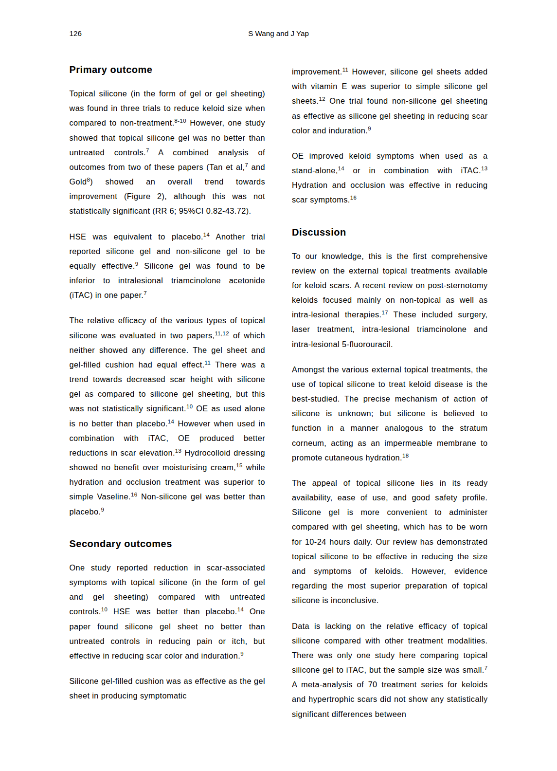126
S Wang and J Yap
Primary outcome
Topical silicone (in the form of gel or gel sheeting) was found in three trials to reduce keloid size when compared to non-treatment.8-10 However, one study showed that topical silicone gel was no better than untreated controls.7 A combined analysis of outcomes from two of these papers (Tan et al,7 and Gold8) showed an overall trend towards improvement (Figure 2), although this was not statistically significant (RR 6; 95%CI 0.82-43.72).
HSE was equivalent to placebo.14 Another trial reported silicone gel and non-silicone gel to be equally effective.9 Silicone gel was found to be inferior to intralesional triamcinolone acetonide (iTAC) in one paper.7
The relative efficacy of the various types of topical silicone was evaluated in two papers,11,12 of which neither showed any difference. The gel sheet and gel-filled cushion had equal effect.11 There was a trend towards decreased scar height with silicone gel as compared to silicone gel sheeting, but this was not statistically significant.10 OE as used alone is no better than placebo.14 However when used in combination with iTAC, OE produced better reductions in scar elevation.13 Hydrocolloid dressing showed no benefit over moisturising cream,15 while hydration and occlusion treatment was superior to simple Vaseline.16 Non-silicone gel was better than placebo.9
Secondary outcomes
One study reported reduction in scar-associated symptoms with topical silicone (in the form of gel and gel sheeting) compared with untreated controls.10 HSE was better than placebo.14 One paper found silicone gel sheet no better than untreated controls in reducing pain or itch, but effective in reducing scar color and induration.9
Silicone gel-filled cushion was as effective as the gel sheet in producing symptomatic
improvement.11 However, silicone gel sheets added with vitamin E was superior to simple silicone gel sheets.12 One trial found non-silicone gel sheeting as effective as silicone gel sheeting in reducing scar color and induration.9
OE improved keloid symptoms when used as a stand-alone,14 or in combination with iTAC.13 Hydration and occlusion was effective in reducing scar symptoms.16
Discussion
To our knowledge, this is the first comprehensive review on the external topical treatments available for keloid scars. A recent review on post-sternotomy keloids focused mainly on non-topical as well as intra-lesional therapies.17 These included surgery, laser treatment, intra-lesional triamcinolone and intra-lesional 5-fluorouracil.
Amongst the various external topical treatments, the use of topical silicone to treat keloid disease is the best-studied. The precise mechanism of action of silicone is unknown; but silicone is believed to function in a manner analogous to the stratum corneum, acting as an impermeable membrane to promote cutaneous hydration.18
The appeal of topical silicone lies in its ready availability, ease of use, and good safety profile. Silicone gel is more convenient to administer compared with gel sheeting, which has to be worn for 10-24 hours daily. Our review has demonstrated topical silicone to be effective in reducing the size and symptoms of keloids. However, evidence regarding the most superior preparation of topical silicone is inconclusive.
Data is lacking on the relative efficacy of topical silicone compared with other treatment modalities. There was only one study here comparing topical silicone gel to iTAC, but the sample size was small.7 A meta-analysis of 70 treatment series for keloids and hypertrophic scars did not show any statistically significant differences between